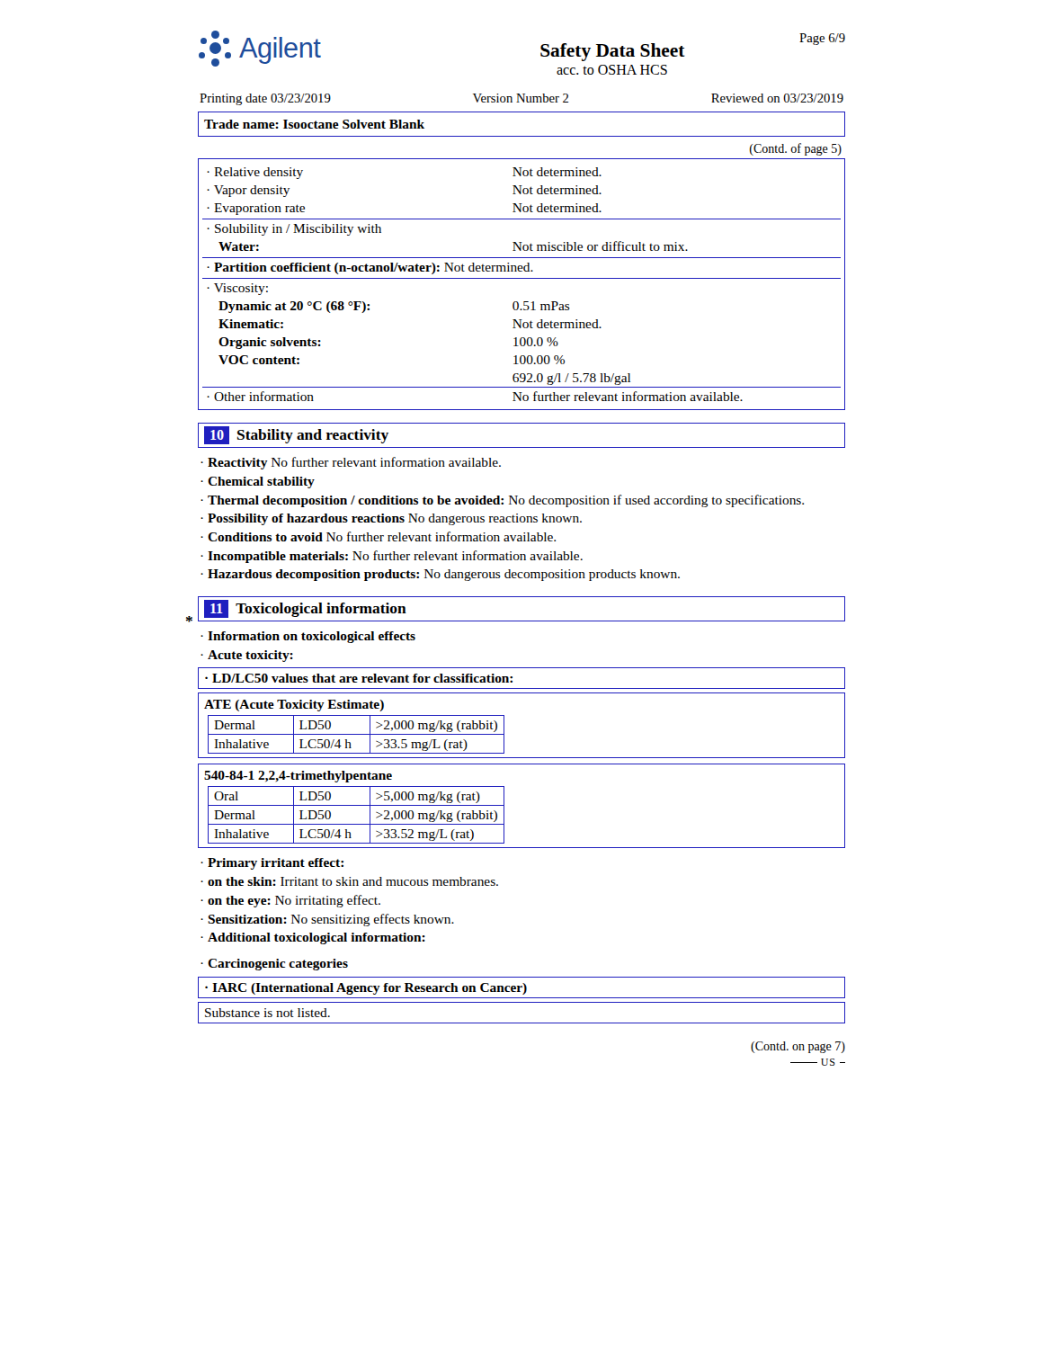Agilent
Safety Data Sheet
acc. to OSHA HCS
Page 6/9
Printing date 03/23/2019
Version Number 2
Reviewed on 03/23/2019
Trade name: Isooctane Solvent Blank
(Contd. of page 5)
| Relative density | Not determined. |
| Vapor density | Not determined. |
| Evaporation rate | Not determined. |
| Solubility in / Miscibility with | |
| Water: | Not miscible or difficult to mix. |
| Partition coefficient (n-octanol/water): Not determined. |
| Viscosity: | |
| Dynamic at 20 °C (68 °F): | 0.51 mPas |
| Kinematic: | Not determined. |
| Organic solvents: | 100.0 % |
| VOC content: | 100.00 % |
| | 692.0 g/l / 5.78 lb/gal |
| Other information | No further relevant information available. |
10 Stability and reactivity
Reactivity No further relevant information available.
Chemical stability
Thermal decomposition / conditions to be avoided: No decomposition if used according to specifications.
Possibility of hazardous reactions No dangerous reactions known.
Conditions to avoid No further relevant information available.
Incompatible materials: No further relevant information available.
Hazardous decomposition products: No dangerous decomposition products known.
*
11 Toxicological information
Information on toxicological effects
Acute toxicity:
LD/LC50 values that are relevant for classification:
ATE (Acute Toxicity Estimate)
| Dermal | LD50 | >2,000 mg/kg (rabbit) |
| Inhalative | LC50/4 h | >33.5 mg/L (rat) |
540-84-1 2,2,4-trimethylpentane
| Oral | LD50 | >5,000 mg/kg (rat) |
| Dermal | LD50 | >2,000 mg/kg (rabbit) |
| Inhalative | LC50/4 h | >33.52 mg/L (rat) |
Primary irritant effect:
on the skin: Irritant to skin and mucous membranes.
on the eye: No irritating effect.
Sensitization: No sensitizing effects known.
Additional toxicological information:
Carcinogenic categories
IARC (International Agency for Research on Cancer)
Substance is not listed.
(Contd. on page 7)
US